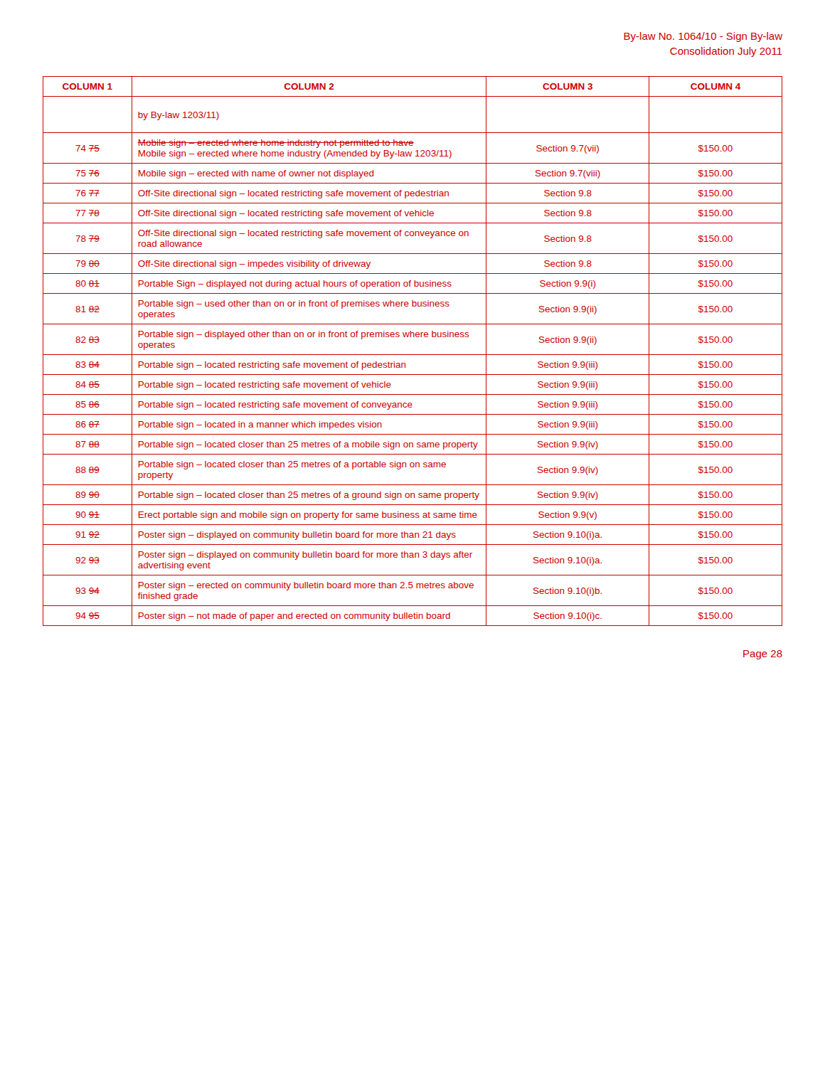By-law No. 1064/10 - Sign By-law
Consolidation July 2011
| COLUMN 1 | COLUMN 2 | COLUMN 3 | COLUMN 4 |
| --- | --- | --- | --- |
| | by By-law 1203/11) | | |
| 74 75 | Mobile sign – erected where home industry not permitted to have Mobile sign – erected where home industry (Amended by By-law 1203/11) | Section 9.7(vii) | $150.00 |
| 75 76 | Mobile sign – erected with name of owner not displayed | Section 9.7(viii) | $150.00 |
| 76 77 | Off-Site directional sign – located restricting safe movement of pedestrian | Section 9.8 | $150.00 |
| 77 78 | Off-Site directional sign – located restricting safe movement of vehicle | Section 9.8 | $150.00 |
| 78 79 | Off-Site directional sign – located restricting safe movement of conveyance on road allowance | Section 9.8 | $150.00 |
| 79 80 | Off-Site directional sign – impedes visibility of driveway | Section 9.8 | $150.00 |
| 80 81 | Portable Sign – displayed not during actual hours of operation of business | Section 9.9(i) | $150.00 |
| 81 82 | Portable sign – used other than on or in front of premises where business operates | Section 9.9(ii) | $150.00 |
| 82 83 | Portable sign – displayed other than on or in front of premises where business operates | Section 9.9(ii) | $150.00 |
| 83 84 | Portable sign – located restricting safe movement of pedestrian | Section 9.9(iii) | $150.00 |
| 84 85 | Portable sign – located restricting safe movement of vehicle | Section 9.9(iii) | $150.00 |
| 85 86 | Portable sign – located restricting safe movement of conveyance | Section 9.9(iii) | $150.00 |
| 86 87 | Portable sign – located in a manner which impedes vision | Section 9.9(iii) | $150.00 |
| 87 88 | Portable sign – located closer than 25 metres of a mobile sign on same property | Section 9.9(iv) | $150.00 |
| 88 89 | Portable sign – located closer than 25 metres of a portable sign on same property | Section 9.9(iv) | $150.00 |
| 89 90 | Portable sign – located closer than 25 metres of a ground sign on same property | Section 9.9(iv) | $150.00 |
| 90 91 | Erect portable sign and mobile sign on property for same business at same time | Section 9.9(v) | $150.00 |
| 91 92 | Poster sign – displayed on community bulletin board for more than 21 days | Section 9.10(i)a. | $150.00 |
| 92 93 | Poster sign – displayed on community bulletin board for more than 3 days after advertising event | Section 9.10(i)a. | $150.00 |
| 93 94 | Poster sign – erected on community bulletin board more than 2.5 metres above finished grade | Section 9.10(i)b. | $150.00 |
| 94 95 | Poster sign – not made of paper and erected on community bulletin board | Section 9.10(i)c. | $150.00 |
Page 28